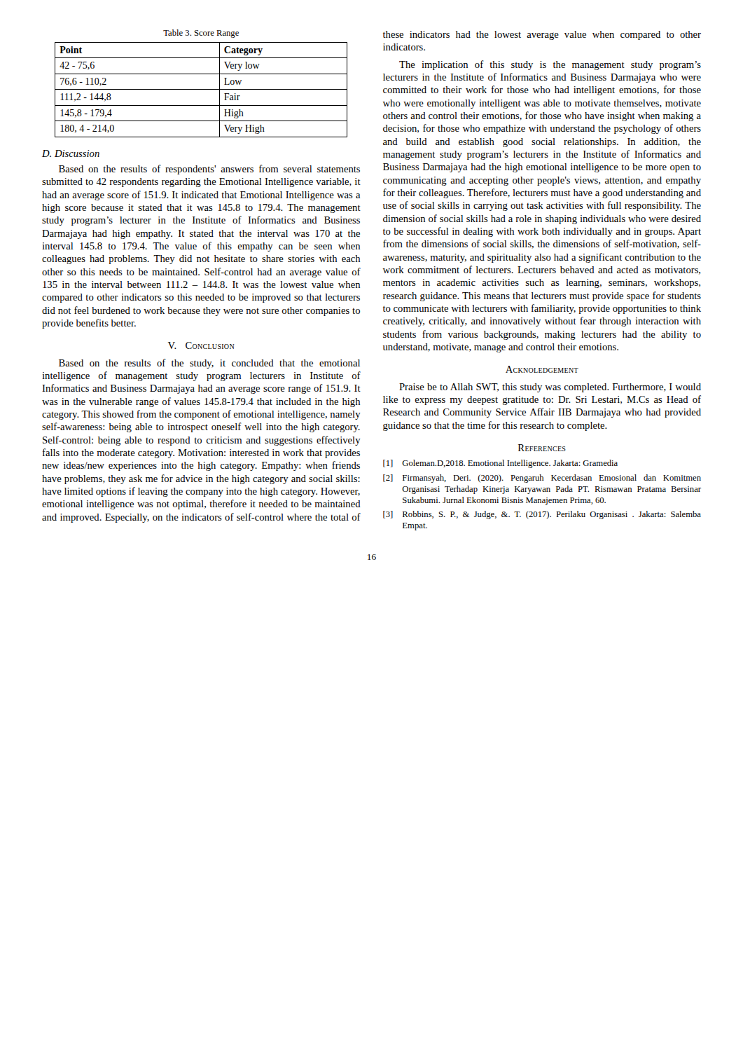Table 3. Score Range
| Point | Category |
| --- | --- |
| 42 - 75,6 | Very low |
| 76,6 - 110,2 | Low |
| 111,2 - 144,8 | Fair |
| 145,8 - 179,4 | High |
| 180, 4 - 214,0 | Very High |
D. Discussion
Based on the results of respondents' answers from several statements submitted to 42 respondents regarding the Emotional Intelligence variable, it had an average score of 151.9. It indicated that Emotional Intelligence was a high score because it stated that it was 145.8 to 179.4. The management study program’s lecturer in the Institute of Informatics and Business Darmajaya had high empathy. It stated that the interval was 170 at the interval 145.8 to 179.4. The value of this empathy can be seen when colleagues had problems. They did not hesitate to share stories with each other so this needs to be maintained. Self-control had an average value of 135 in the interval between 111.2 – 144.8. It was the lowest value when compared to other indicators so this needed to be improved so that lecturers did not feel burdened to work because they were not sure other companies to provide benefits better.
V. Conclusion
Based on the results of the study, it concluded that the emotional intelligence of management study program lecturers in Institute of Informatics and Business Darmajaya had an average score range of 151.9. It was in the vulnerable range of values 145.8-179.4 that included in the high category. This showed from the component of emotional intelligence, namely self-awareness: being able to introspect oneself well into the high category. Self-control: being able to respond to criticism and suggestions effectively falls into the moderate category. Motivation: interested in work that provides new ideas/new experiences into the high category. Empathy: when friends have problems, they ask me for advice in the high category and social skills: have limited options if leaving the company into the high category. However, emotional intelligence was not optimal, therefore it needed to be maintained and improved. Especially, on the indicators of self-control where the total of these indicators had the lowest average value when compared to other indicators.
The implication of this study is the management study program’s lecturers in the Institute of Informatics and Business Darmajaya who were committed to their work for those who had intelligent emotions, for those who were emotionally intelligent was able to motivate themselves, motivate others and control their emotions, for those who have insight when making a decision, for those who empathize with understand the psychology of others and build and establish good social relationships. In addition, the management study program’s lecturers in the Institute of Informatics and Business Darmajaya had the high emotional intelligence to be more open to communicating and accepting other people's views, attention, and empathy for their colleagues. Therefore, lecturers must have a good understanding and use of social skills in carrying out task activities with full responsibility. The dimension of social skills had a role in shaping individuals who were desired to be successful in dealing with work both individually and in groups. Apart from the dimensions of social skills, the dimensions of self-motivation, self-awareness, maturity, and spirituality also had a significant contribution to the work commitment of lecturers. Lecturers behaved and acted as motivators, mentors in academic activities such as learning, seminars, workshops, research guidance. This means that lecturers must provide space for students to communicate with lecturers with familiarity, provide opportunities to think creatively, critically, and innovatively without fear through interaction with students from various backgrounds, making lecturers had the ability to understand, motivate, manage and control their emotions.
Acknoledgement
Praise be to Allah SWT, this study was completed. Furthermore, I would like to express my deepest gratitude to: Dr. Sri Lestari, M.Cs as Head of Research and Community Service Affair IIB Darmajaya who had provided guidance so that the time for this research to complete.
References
Goleman.D,2018. Emotional Intelligence. Jakarta: Gramedia
Firmansyah, Deri. (2020). Pengaruh Kecerdasan Emosional dan Komitmen Organisasi Terhadap Kinerja Karyawan Pada PT. Rismawan Pratama Bersinar Sukabumi. Jurnal Ekonomi Bisnis Manajemen Prima, 60.
Robbins, S. P., & Judge, &. T. (2017). Perilaku Organisasi . Jakarta: Salemba Empat.
16